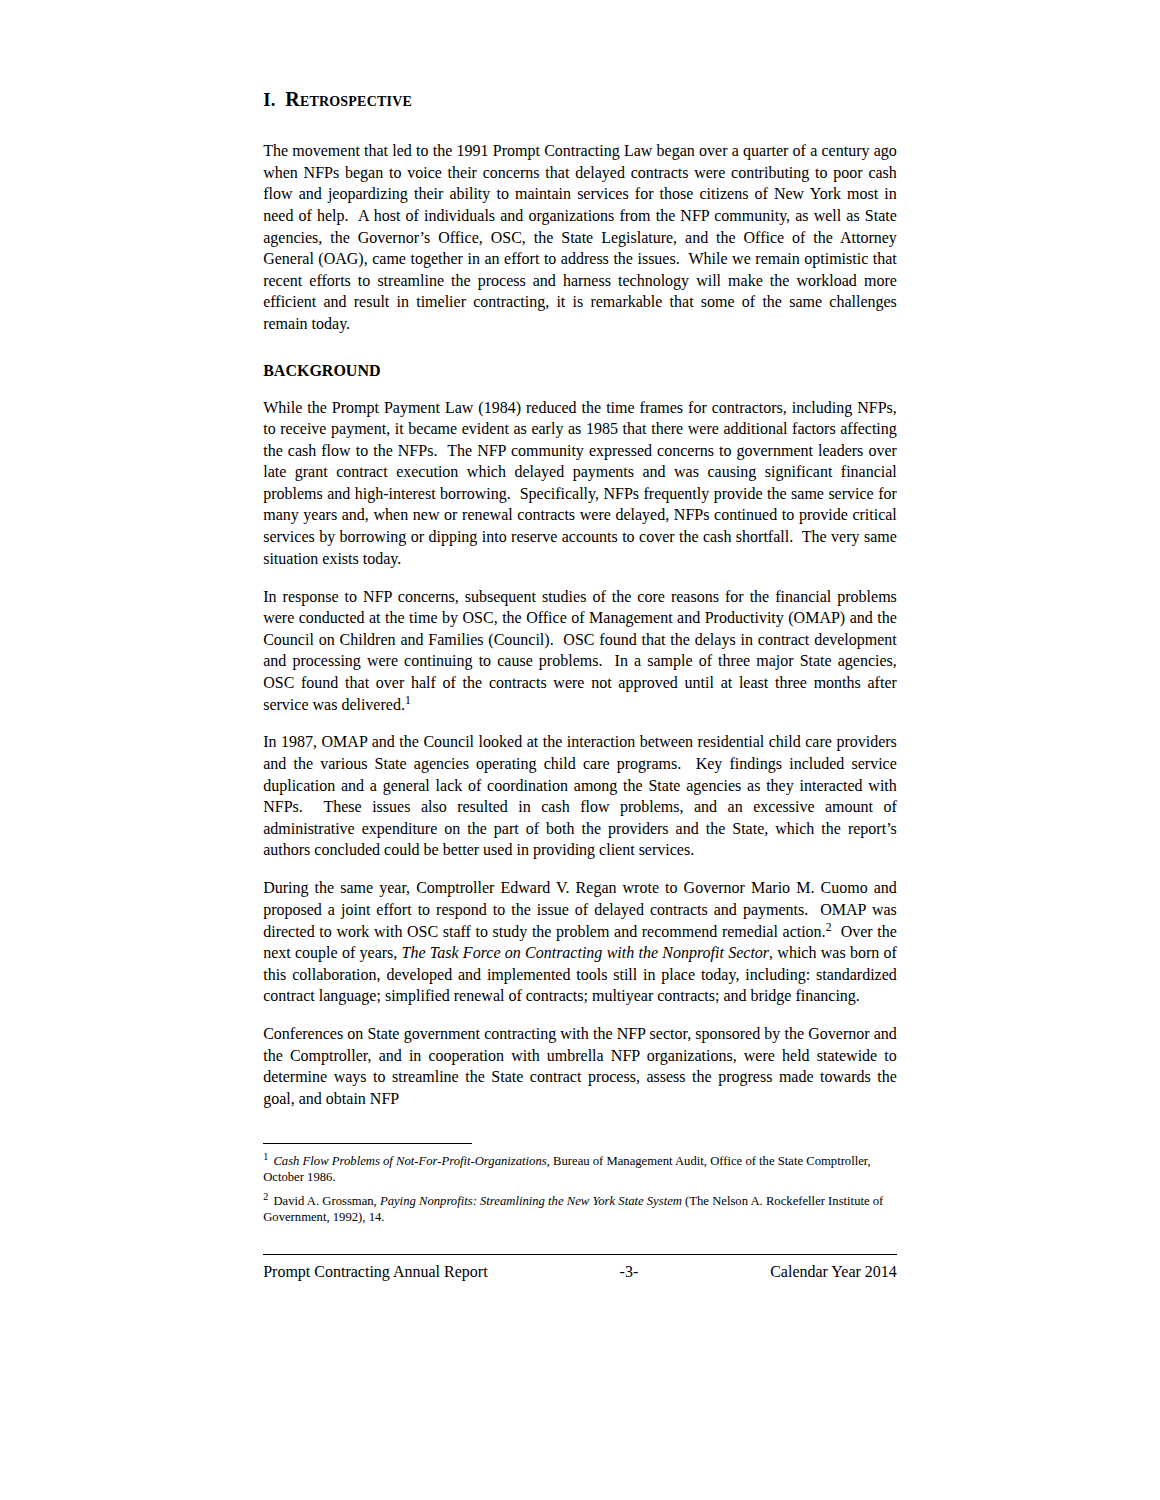I. Retrospective
The movement that led to the 1991 Prompt Contracting Law began over a quarter of a century ago when NFPs began to voice their concerns that delayed contracts were contributing to poor cash flow and jeopardizing their ability to maintain services for those citizens of New York most in need of help. A host of individuals and organizations from the NFP community, as well as State agencies, the Governor’s Office, OSC, the State Legislature, and the Office of the Attorney General (OAG), came together in an effort to address the issues. While we remain optimistic that recent efforts to streamline the process and harness technology will make the workload more efficient and result in timelier contracting, it is remarkable that some of the same challenges remain today.
BACKGROUND
While the Prompt Payment Law (1984) reduced the time frames for contractors, including NFPs, to receive payment, it became evident as early as 1985 that there were additional factors affecting the cash flow to the NFPs. The NFP community expressed concerns to government leaders over late grant contract execution which delayed payments and was causing significant financial problems and high-interest borrowing. Specifically, NFPs frequently provide the same service for many years and, when new or renewal contracts were delayed, NFPs continued to provide critical services by borrowing or dipping into reserve accounts to cover the cash shortfall. The very same situation exists today.
In response to NFP concerns, subsequent studies of the core reasons for the financial problems were conducted at the time by OSC, the Office of Management and Productivity (OMAP) and the Council on Children and Families (Council). OSC found that the delays in contract development and processing were continuing to cause problems. In a sample of three major State agencies, OSC found that over half of the contracts were not approved until at least three months after service was delivered.1
In 1987, OMAP and the Council looked at the interaction between residential child care providers and the various State agencies operating child care programs. Key findings included service duplication and a general lack of coordination among the State agencies as they interacted with NFPs. These issues also resulted in cash flow problems, and an excessive amount of administrative expenditure on the part of both the providers and the State, which the report’s authors concluded could be better used in providing client services.
During the same year, Comptroller Edward V. Regan wrote to Governor Mario M. Cuomo and proposed a joint effort to respond to the issue of delayed contracts and payments. OMAP was directed to work with OSC staff to study the problem and recommend remedial action.2 Over the next couple of years, The Task Force on Contracting with the Nonprofit Sector, which was born of this collaboration, developed and implemented tools still in place today, including: standardized contract language; simplified renewal of contracts; multiyear contracts; and bridge financing.
Conferences on State government contracting with the NFP sector, sponsored by the Governor and the Comptroller, and in cooperation with umbrella NFP organizations, were held statewide to determine ways to streamline the State contract process, assess the progress made towards the goal, and obtain NFP
1 Cash Flow Problems of Not-For-Profit-Organizations, Bureau of Management Audit, Office of the State Comptroller, October 1986.
2 David A. Grossman, Paying Nonprofits: Streamlining the New York State System (The Nelson A. Rockefeller Institute of Government, 1992), 14.
Prompt Contracting Annual Report
-3-
Calendar Year 2014